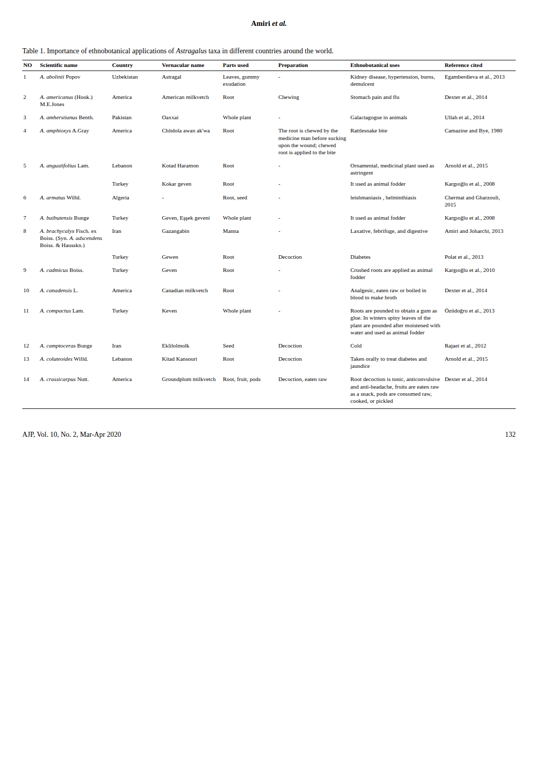Amiri et al.
Table 1. Importance of ethnobotanical applications of Astragalus taxa in different countries around the world.
| NO | Scientific name | Country | Vernacular name | Parts used | Preparation | Ethnobotanical uses | Reference cited |
| --- | --- | --- | --- | --- | --- | --- | --- |
| 1 | A. abolinii Popov | Uzbekistan | Astragal | Leaves, gummy exudation | - | Kidney disease, hypertension, burns, demulcent | Egamberdieva et al., 2013 |
| 2 | A. americanus (Hook.) M.E.Jones | America | American milkvetch | Root | Chewing | Stomach pain and flu | Dexter et al., 2014 |
| 3 | A. amherstianus Benth. | Pakistan | Oaxxai | Whole plant | - | Galactagogue in animals | Ullah et al., 2014 |
| 4 | A. amphioxys A.Gray | America | Chitdola awan ak'wa | Root | The root is chewed by the medicine man before sucking upon the wound; chewed root is applied to the bite | Rattlesnake bite | Camazine and Bye, 1980 |
| 5 | A. angustifolius Lam. | Lebanon | Kotad Haramon | Root | - | Ornamental, medicinal plant used as astringent | Arnold et al., 2015 |
| | | Turkey | Kokar geven | Root | - | It used as animal fodder | Kargıoğlu et al., 2008 |
| 6 | A. armatus Willd. | Algeria | - | Root, seed | - | leishmaniasis , helminthiasis | Chermat and Gharzouli, 2015 |
| 7 | A. baibutensis Bunge | Turkey | Geven, Eşşek geveni | Whole plant | - | It used as animal fodder | Kargıoğlu et al., 2008 |
| 8 | A. brachycalyx Fisch. ex Boiss. (Syn. A. adscendens Boiss. & Hausskn.) | Iran | Gazangabin | Manna | - | Laxative, febrifuge, and digestive | Amiri and Joharchi, 2013 |
| | | Turkey | Gewen | Root | Decoction | Diabetes | Polat et al., 2013 |
| 9 | A. cadmicus Boiss. | Turkey | Geven | Root | - | Crushed roots are applied as animal fodder | Kargıoğlu et al., 2010 |
| 10 | A. canadensis L. | America | Canadian milkvetch | Root | - | Analgesic, eaten raw or boiled in blood to make broth | Dexter et al., 2014 |
| 11 | A. compactus Lam. | Turkey | Keven | Whole plant | - | Roots are pounded to obtain a gum as glue. In winters spiny leaves of the plant are pounded after moistened with water and used as animal fodder | Özüdoğru et al., 2013 |
| 12 | A. camptoceras Bunge | Iran | Eklilolmolk | Seed | Decoction | Cold | Rajaei et al., 2012 |
| 13 | A. coluteoides Willd. | Lebanon | Kitad Kansouri | Root | Decoction | Taken orally to treat diabetes and jaundice | Arnold et al., 2015 |
| 14 | A. crassicarpus Nutt. | America | Groundplum milkvetch | Root, fruit, pods | Decoction, eaten raw | Root decoction is tonic, anticonvulsive and anti-headache, fruits are eaten raw as a snack, pods are consumed raw, cooked, or pickled | Dexter et al., 2014 |
AJP, Vol. 10, No. 2, Mar-Apr 2020 132